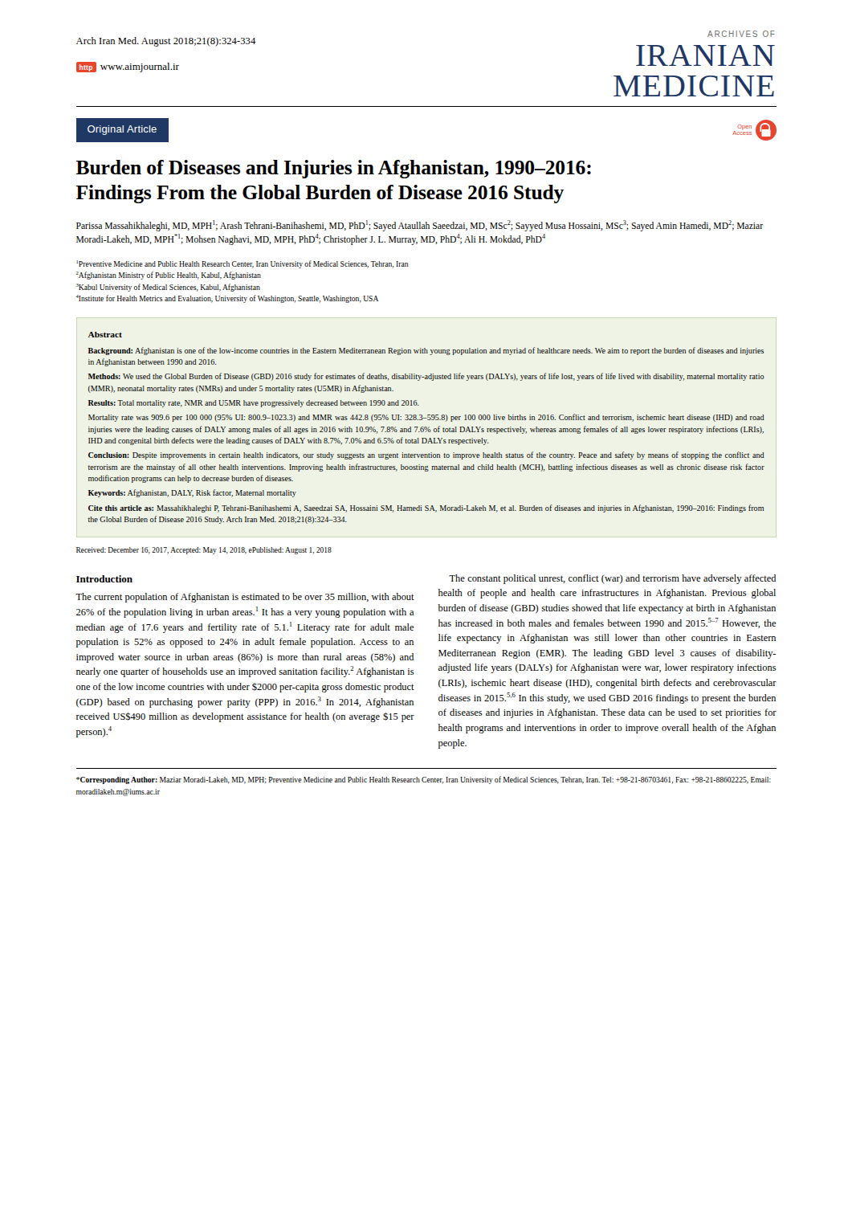Arch Iran Med. August 2018;21(8):324-334
http www.aimjournal.ir
Archives of
IRANIANMEDICINE
Original Article
Open
Access
Burden of Diseases and Injuries in Afghanistan, 1990–2016:
Findings From the Global Burden of Disease 2016 Study
Parissa Massahikhaleghi, MD, MPH1; Arash Tehrani-Banihashemi, MD, PhD1; Sayed Ataullah Saeedzai, MD, MSc2; Sayyed Musa Hossaini, MSc3; Sayed Amin Hamedi, MD2; Maziar Moradi-Lakeh, MD, MPH*1; Mohsen Naghavi, MD, MPH, PhD4; Christopher J. L. Murray, MD, PhD4; Ali H. Mokdad, PhD4
1Preventive Medicine and Public Health Research Center, Iran University of Medical Sciences, Tehran, Iran
2Afghanistan Ministry of Public Health, Kabul, Afghanistan
3Kabul University of Medical Sciences, Kabul, Afghanistan
4Institute for Health Metrics and Evaluation, University of Washington, Seattle, Washington, USA
Abstract
Background: Afghanistan is one of the low-income countries in the Eastern Mediterranean Region with young population and myriad of healthcare needs. We aim to report the burden of diseases and injuries in Afghanistan between 1990 and 2016.
Methods: We used the Global Burden of Disease (GBD) 2016 study for estimates of deaths, disability-adjusted life years (DALYs), years of life lost, years of life lived with disability, maternal mortality ratio (MMR), neonatal mortality rates (NMRs) and under 5 mortality rates (U5MR) in Afghanistan.
Results: Total mortality rate, NMR and U5MR have progressively decreased between 1990 and 2016.
Mortality rate was 909.6 per 100 000 (95% UI: 800.9–1023.3) and MMR was 442.8 (95% UI: 328.3–595.8) per 100 000 live births in 2016. Conflict and terrorism, ischemic heart disease (IHD) and road injuries were the leading causes of DALY among males of all ages in 2016 with 10.9%, 7.8% and 7.6% of total DALYs respectively, whereas among females of all ages lower respiratory infections (LRIs), IHD and congenital birth defects were the leading causes of DALY with 8.7%, 7.0% and 6.5% of total DALYs respectively.
Conclusion: Despite improvements in certain health indicators, our study suggests an urgent intervention to improve health status of the country. Peace and safety by means of stopping the conflict and terrorism are the mainstay of all other health interventions. Improving health infrastructures, boosting maternal and child health (MCH), battling infectious diseases as well as chronic disease risk factor modification programs can help to decrease burden of diseases.
Keywords: Afghanistan, DALY, Risk factor, Maternal mortality
Cite this article as: Massahikhaleghi P, Tehrani-Banihashemi A, Saeedzai SA, Hossaini SM, Hamedi SA, Moradi-Lakeh M, et al. Burden of diseases and injuries in Afghanistan, 1990–2016: Findings from the Global Burden of Disease 2016 Study. Arch Iran Med. 2018;21(8):324–334.
Received: December 16, 2017, Accepted: May 14, 2018, ePublished: August 1, 2018
Introduction
The current population of Afghanistan is estimated to be over 35 million, with about 26% of the population living in urban areas.1 It has a very young population with a median age of 17.6 years and fertility rate of 5.1.1 Literacy rate for adult male population is 52% as opposed to 24% in adult female population. Access to an improved water source in urban areas (86%) is more than rural areas (58%) and nearly one quarter of households use an improved sanitation facility.2 Afghanistan is one of the low income countries with under $2000 per-capita gross domestic product (GDP) based on purchasing power parity (PPP) in 2016.3 In 2014, Afghanistan received US$490 million as development assistance for health (on average $15 per person).4
The constant political unrest, conflict (war) and terrorism have adversely affected health of people and health care infrastructures in Afghanistan. Previous global burden of disease (GBD) studies showed that life expectancy at birth in Afghanistan has increased in both males and females between 1990 and 2015.5–7 However, the life expectancy in Afghanistan was still lower than other countries in Eastern Mediterranean Region (EMR). The leading GBD level 3 causes of disability-adjusted life years (DALYs) for Afghanistan were war, lower respiratory infections (LRIs), ischemic heart disease (IHD), congenital birth defects and cerebrovascular diseases in 2015.5,6 In this study, we used GBD 2016 findings to present the burden of diseases and injuries in Afghanistan. These data can be used to set priorities for health programs and interventions in order to improve overall health of the Afghan people.
*Corresponding Author: Maziar Moradi-Lakeh, MD, MPH; Preventive Medicine and Public Health Research Center, Iran University of Medical Sciences, Tehran, Iran. Tel: +98-21-86703461, Fax: +98-21-88602225, Email: moradilakeh.m@iums.ac.ir